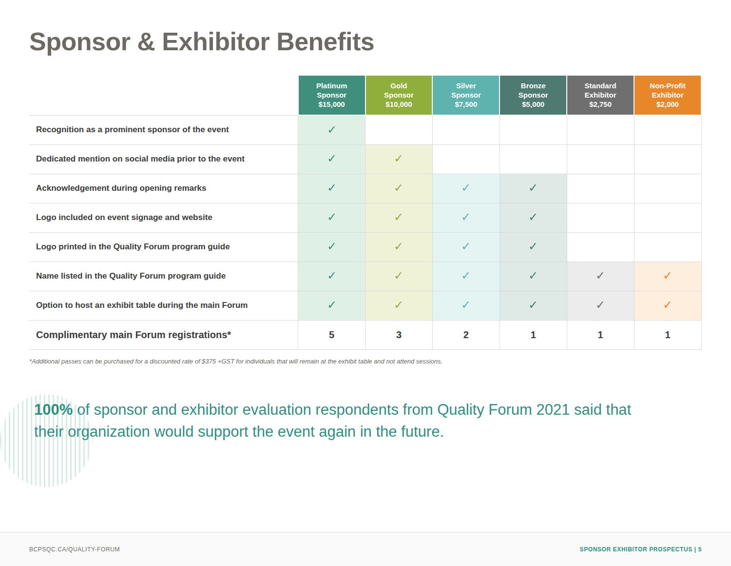Sponsor & Exhibitor Benefits
| | Platinum Sponsor $15,000 | Gold Sponsor $10,000 | Silver Sponsor $7,500 | Bronze Sponsor $5,000 | Standard Exhibitor $2,750 | Non-Profit Exhibitor $2,000 |
| --- | --- | --- | --- | --- | --- | --- |
| Recognition as a prominent sponsor of the event | ✓ | | | | | |
| Dedicated mention on social media prior to the event | ✓ | ✓ | | | | |
| Acknowledgement during opening remarks | ✓ | ✓ | ✓ | ✓ | | |
| Logo included on event signage and website | ✓ | ✓ | ✓ | ✓ | | |
| Logo printed in the Quality Forum program guide | ✓ | ✓ | ✓ | ✓ | | |
| Name listed in the Quality Forum program guide | ✓ | ✓ | ✓ | ✓ | ✓ | ✓ |
| Option to host an exhibit table during the main Forum | ✓ | ✓ | ✓ | ✓ | ✓ | ✓ |
| Complimentary main Forum registrations* | 5 | 3 | 2 | 1 | 1 | 1 |
*Additional passes can be purchased for a discounted rate of $375 +GST for individuals that will remain at the exhibit table and not attend sessions.
100% of sponsor and exhibitor evaluation respondents from Quality Forum 2021 said that their organization would support the event again in the future.
BCPSQC.CA/QUALITY-FORUM
Sponsor Exhibitor Prospectus | 5